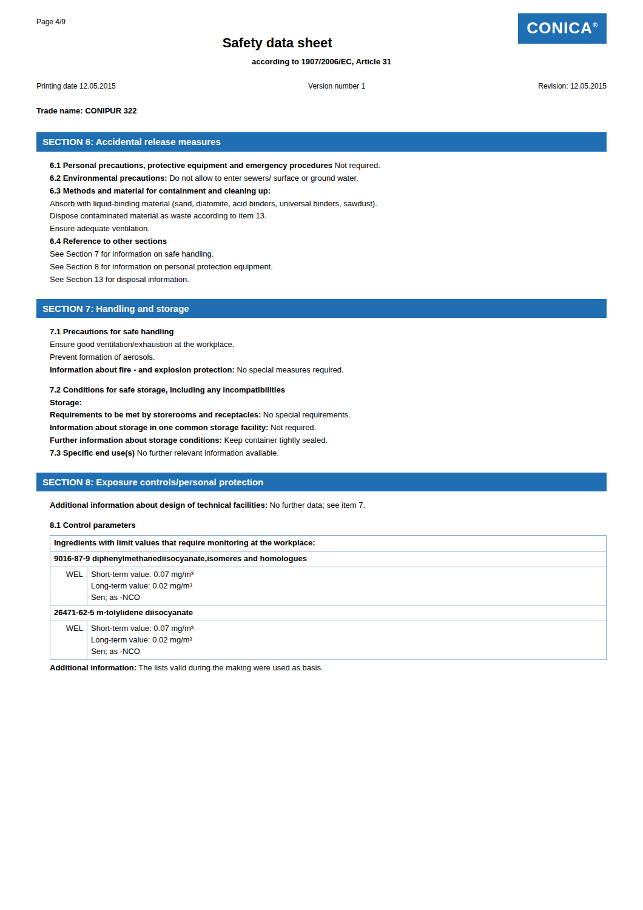CONICA®
Page 4/9
Safety data sheet
according to 1907/2006/EC, Article 31
| Printing date 12.05.2015 | Version number 1 | Revision: 12.05.2015 |
Trade name: CONIPUR 322
SECTION 6: Accidental release measures
6.1 Personal precautions, protective equipment and emergency procedures Not required.
6.2 Environmental precautions: Do not allow to enter sewers/ surface or ground water.
6.3 Methods and material for containment and cleaning up:
Absorb with liquid-binding material (sand, diatomite, acid binders, universal binders, sawdust).
Dispose contaminated material as waste according to item 13.
Ensure adequate ventilation.
6.4 Reference to other sections
See Section 7 for information on safe handling.
See Section 8 for information on personal protection equipment.
See Section 13 for disposal information.
SECTION 7: Handling and storage
7.1 Precautions for safe handling
Ensure good ventilation/exhaustion at the workplace.
Prevent formation of aerosols.
Information about fire - and explosion protection: No special measures required.
7.2 Conditions for safe storage, including any incompatibilities
Storage:
Requirements to be met by storerooms and receptacles: No special requirements.
Information about storage in one common storage facility: Not required.
Further information about storage conditions: Keep container tightly sealed.
7.3 Specific end use(s) No further relevant information available.
SECTION 8: Exposure controls/personal protection
Additional information about design of technical facilities: No further data; see item 7.
8.1 Control parameters
| Ingredients with limit values that require monitoring at the workplace: |
| 9016-87-9 diphenylmethanediisocyanate,isomeres and homologues |
| WEL | Short-term value: 0.07 mg/m³ Long-term value: 0.02 mg/m³ Sen; as -NCO |
| 26471-62-5 m-tolylidene diisocyanate |
| WEL | Short-term value: 0.07 mg/m³ Long-term value: 0.02 mg/m³ Sen; as -NCO |
Additional information: The lists valid during the making were used as basis.